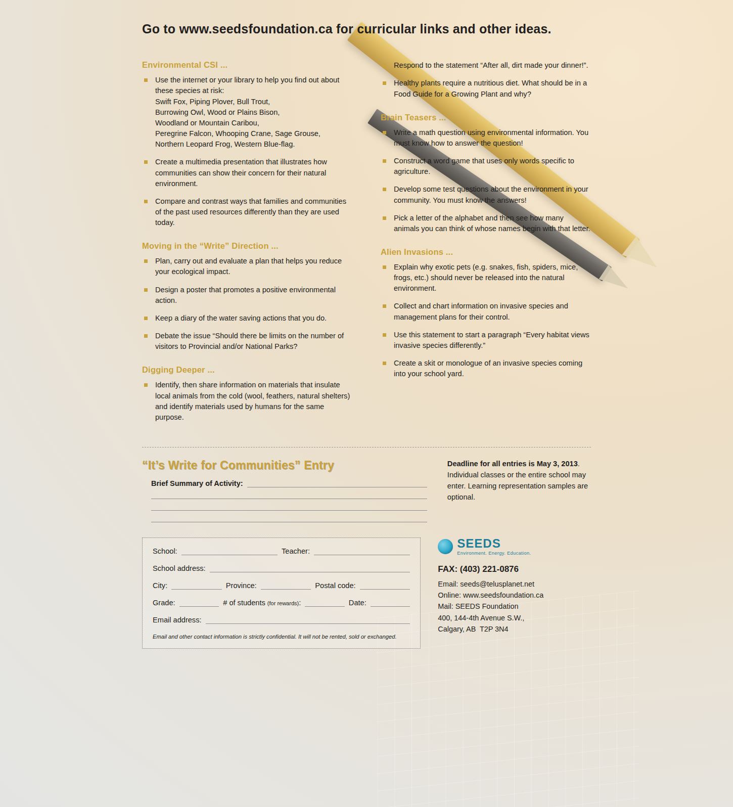Go to www.seedsfoundation.ca for curricular links and other ideas.
Environmental CSI ...
Use the internet or your library to help you find out about these species at risk: Swift Fox, Piping Plover, Bull Trout, Burrowing Owl, Wood or Plains Bison, Woodland or Mountain Caribou, Peregrine Falcon, Whooping Crane, Sage Grouse, Northern Leopard Frog, Western Blue-flag.
Create a multimedia presentation that illustrates how communities can show their concern for their natural environment.
Compare and contrast ways that families and communities of the past used resources differently than they are used today.
Moving in the “Write” Direction ...
Plan, carry out and evaluate a plan that helps you reduce your ecological impact.
Design a poster that promotes a positive environmental action.
Keep a diary of the water saving actions that you do.
Debate the issue “Should there be limits on the number of visitors to Provincial and/or National Parks?
Digging Deeper ...
Identify, then share information on materials that insulate local animals from the cold (wool, feathers, natural shelters) and identify materials used by humans for the same purpose.
Respond to the statement “After all, dirt made your dinner!”.
Healthy plants require a nutritious diet. What should be in a Food Guide for a Growing Plant and why?
Brain Teasers ...
Write a math question using environmental information. You must know how to answer the question!
Construct a word game that uses only words specific to agriculture.
Develop some test questions about the environment in your community. You must know the answers!
Pick a letter of the alphabet and then see how many animals you can think of whose names begin with that letter.
Alien Invasions ...
Explain why exotic pets (e.g. snakes, fish, spiders, mice, frogs, etc.) should never be released into the natural environment.
Collect and chart information on invasive species and management plans for their control.
Use this statement to start a paragraph “Every habitat views invasive species differently.”
Create a skit or monologue of an invasive species coming into your school yard.
“It’s Write for Communities” Entry
Brief Summary of Activity:
Deadline for all entries is May 3, 2013.
Individual classes or the entire school may enter. Learning representation samples are optional.
School: Teacher:
School address:
City: Province: Postal code:
Grade: # of students (for rewards): Date:
Email address:
Email and other contact information is strictly confidential. It will not be rented, sold or exchanged.
SEEDS
Environment. Energy. Education.
FAX: (403) 221-0876
Email: seeds@telusplanet.net
Online: www.seedsfoundation.ca
Mail: SEEDS Foundation
400, 144-4th Avenue S.W.,
Calgary, AB T2P 3N4